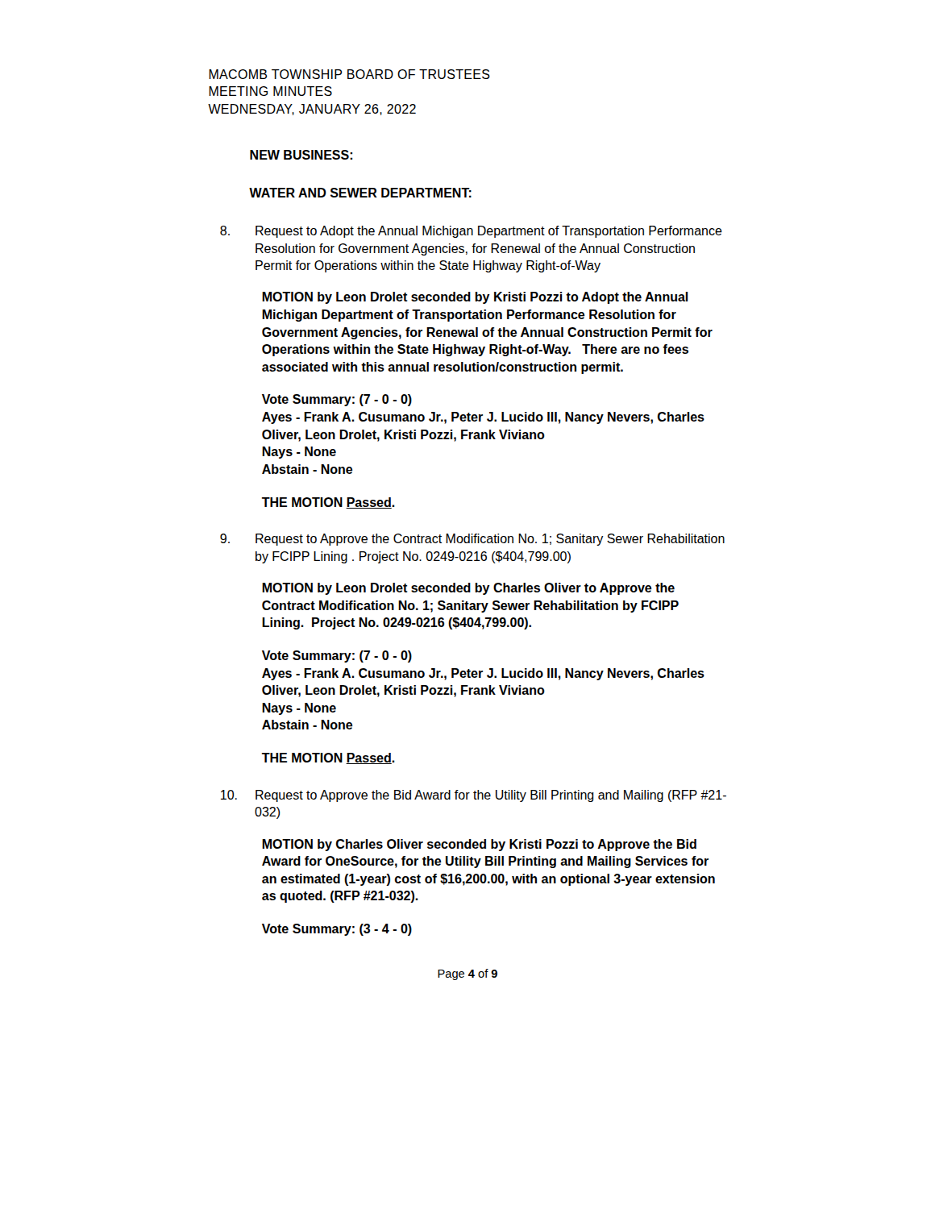MACOMB TOWNSHIP BOARD OF TRUSTEES
MEETING MINUTES
WEDNESDAY, JANUARY 26, 2022
NEW BUSINESS:
WATER AND SEWER DEPARTMENT:
8.
Request to Adopt the Annual Michigan Department of Transportation Performance Resolution for Government Agencies, for Renewal of the Annual Construction Permit for Operations within the State Highway Right-of-Way
MOTION by Leon Drolet seconded by Kristi Pozzi to Adopt the Annual Michigan Department of Transportation Performance Resolution for Government Agencies, for Renewal of the Annual Construction Permit for Operations within the State Highway Right-of-Way. There are no fees associated with this annual resolution/construction permit.
Vote Summary: (7 - 0 - 0)
Ayes - Frank A. Cusumano Jr., Peter J. Lucido III, Nancy Nevers, Charles Oliver, Leon Drolet, Kristi Pozzi, Frank Viviano
Nays - None
Abstain - None
THE MOTION Passed.
9.
Request to Approve the Contract Modification No. 1; Sanitary Sewer Rehabilitation by FCIPP Lining . Project No. 0249-0216 ($404,799.00)
MOTION by Leon Drolet seconded by Charles Oliver to Approve the Contract Modification No. 1; Sanitary Sewer Rehabilitation by FCIPP Lining. Project No. 0249-0216 ($404,799.00).
Vote Summary: (7 - 0 - 0)
Ayes - Frank A. Cusumano Jr., Peter J. Lucido III, Nancy Nevers, Charles Oliver, Leon Drolet, Kristi Pozzi, Frank Viviano
Nays - None
Abstain - None
THE MOTION Passed.
10.
Request to Approve the Bid Award for the Utility Bill Printing and Mailing (RFP #21-032)
MOTION by Charles Oliver seconded by Kristi Pozzi to Approve the Bid Award for OneSource, for the Utility Bill Printing and Mailing Services for an estimated (1-year) cost of $16,200.00, with an optional 3-year extension as quoted. (RFP #21-032).
Vote Summary: (3 - 4 - 0)
Page 4 of 9